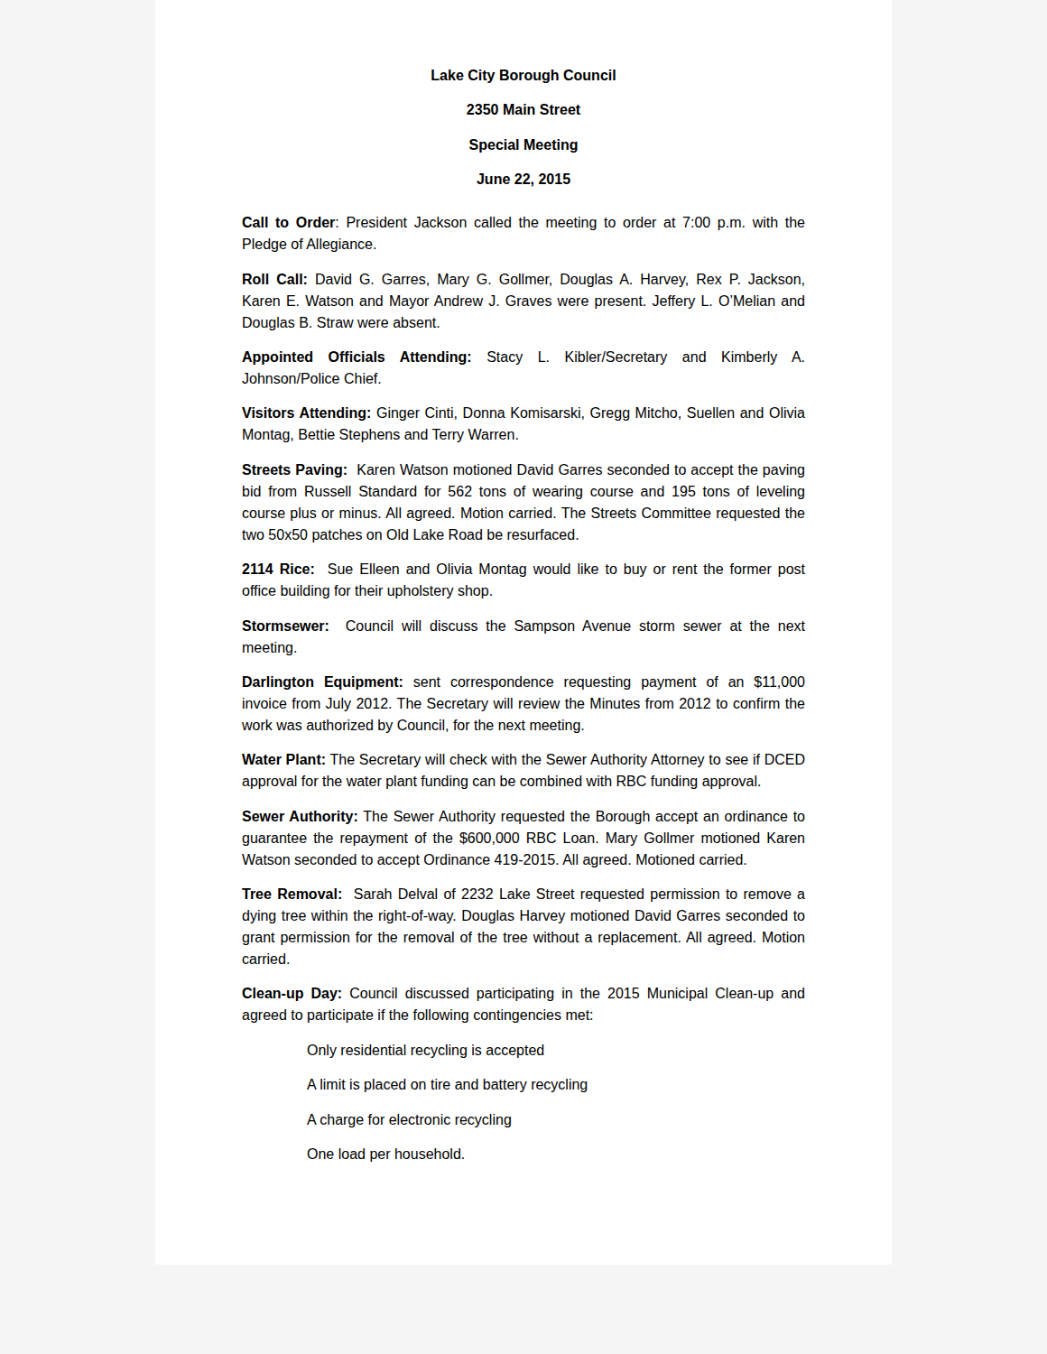Lake City Borough Council
2350 Main Street
Special Meeting
June 22, 2015
Call to Order: President Jackson called the meeting to order at 7:00 p.m. with the Pledge of Allegiance.
Roll Call: David G. Garres, Mary G. Gollmer, Douglas A. Harvey, Rex P. Jackson, Karen E. Watson and Mayor Andrew J. Graves were present. Jeffery L. O’Melian and Douglas B. Straw were absent.
Appointed Officials Attending: Stacy L. Kibler/Secretary and Kimberly A. Johnson/Police Chief.
Visitors Attending: Ginger Cinti, Donna Komisarski, Gregg Mitcho, Suellen and Olivia Montag, Bettie Stephens and Terry Warren.
Streets Paving: Karen Watson motioned David Garres seconded to accept the paving bid from Russell Standard for 562 tons of wearing course and 195 tons of leveling course plus or minus. All agreed. Motion carried. The Streets Committee requested the two 50x50 patches on Old Lake Road be resurfaced.
2114 Rice: Sue Elleen and Olivia Montag would like to buy or rent the former post office building for their upholstery shop.
Stormsewer: Council will discuss the Sampson Avenue storm sewer at the next meeting.
Darlington Equipment: sent correspondence requesting payment of an $11,000 invoice from July 2012. The Secretary will review the Minutes from 2012 to confirm the work was authorized by Council, for the next meeting.
Water Plant: The Secretary will check with the Sewer Authority Attorney to see if DCED approval for the water plant funding can be combined with RBC funding approval.
Sewer Authority: The Sewer Authority requested the Borough accept an ordinance to guarantee the repayment of the $600,000 RBC Loan. Mary Gollmer motioned Karen Watson seconded to accept Ordinance 419-2015. All agreed. Motioned carried.
Tree Removal: Sarah Delval of 2232 Lake Street requested permission to remove a dying tree within the right-of-way. Douglas Harvey motioned David Garres seconded to grant permission for the removal of the tree without a replacement. All agreed. Motion carried.
Clean-up Day: Council discussed participating in the 2015 Municipal Clean-up and agreed to participate if the following contingencies met:
Only residential recycling is accepted
A limit is placed on tire and battery recycling
A charge for electronic recycling
One load per household.